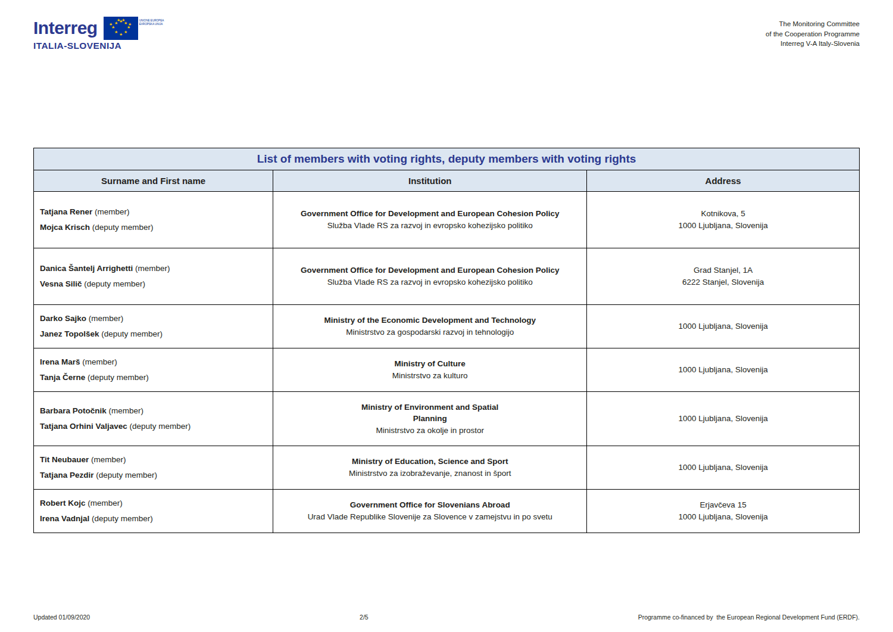Interreg ★ ★ ★ ★ ★ ★ ★ ★ ★ ★ ★ ★ UNIONE EUROPEA
EVROPSKA UNIJA
ITALIA-SLOVENIJA
The Monitoring Committee
of the Cooperation Programme
Interreg V-A Italy-Slovenia
List of members with voting rights, deputy members with voting rights
| Surname and First name | Institution | Address |
| --- | --- | --- |
| Tatjana Rener (member) Mojca Krisch (deputy member) | Government Office for Development and European Cohesion Policy Služba Vlade RS za razvoj in evropsko kohezijsko politiko | Kotnikova, 5 1000 Ljubljana, Slovenija |
| Danica Šantelj Arrighetti (member) Vesna Silič (deputy member) | Government Office for Development and European Cohesion Policy Služba Vlade RS za razvoj in evropsko kohezijsko politiko | Grad Stanjel, 1A 6222 Stanjel, Slovenija |
| Darko Sajko (member) Janez Topolšek (deputy member) | Ministry of the Economic Development and Technology Ministrstvo za gospodarski razvoj in tehnologijo | 1000 Ljubljana, Slovenija |
| Irena Marš (member) Tanja Černe (deputy member) | Ministry of Culture Ministrstvo za kulturo | 1000 Ljubljana, Slovenija |
| Barbara Potočnik (member) Tatjana Orhini Valjavec (deputy member) | Ministry of Environment and Spatial Planning Ministrstvo za okolje in prostor | 1000 Ljubljana, Slovenija |
| Tit Neubauer (member) Tatjana Pezdir (deputy member) | Ministry of Education, Science and Sport Ministrstvo za izobraževanje, znanost in šport | 1000 Ljubljana, Slovenija |
| Robert Kojc (member) Irena Vadnjal (deputy member) | Government Office for Slovenians Abroad Urad Vlade Republike Slovenije za Slovence v zamejstvu in po svetu | Erjavčeva 15 1000 Ljubljana, Slovenija |
Updated 01/09/2020
2/5
Programme co-financed by the European Regional Development Fund (ERDF).